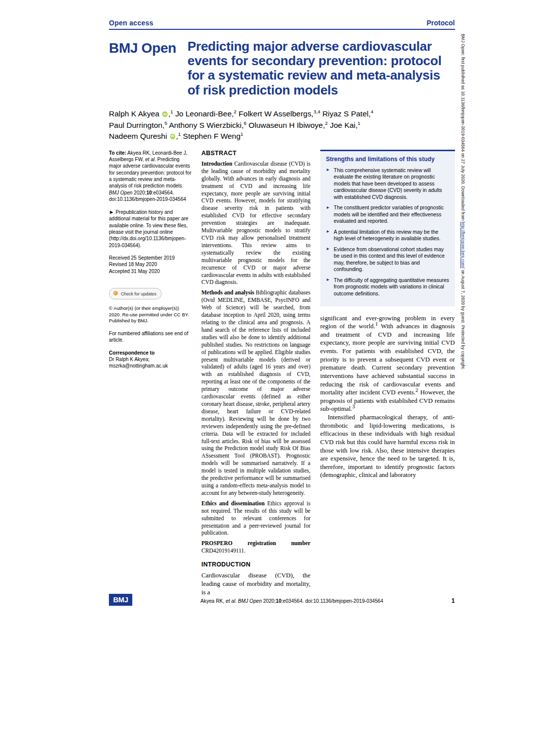Open access
Protocol
BMJ Open
Predicting major adverse cardiovascular events for secondary prevention: protocol for a systematic review and meta-analysis of risk prediction models
Ralph K Akyea ,1 Jo Leonardi-Bee,2 Folkert W Asselbergs,3,4 Riyaz S Patel,4
Paul Durrington,5 Anthony S Wierzbicki,6 Oluwaseun H Ibiwoye,2 Joe Kai,1
Nadeem Qureshi ,1 Stephen F Weng1
To cite: Akyea RK, Leonardi-Bee J, Asselbergs FW, et al. Predicting major adverse cardiovascular events for secondary prevention: protocol for a systematic review and meta-analysis of risk prediction models. BMJ Open 2020;10:e034564. doi:10.1136/bmjopen-2019-034564
► Prepublication history and additional material for this paper are available online. To view these files, please visit the journal online (http://dx.doi.org/10.1136/bmjopen-2019-034564).
Received 25 September 2019
Revised 18 May 2020
Accepted 31 May 2020
Check for updates
© Author(s) (or their employer(s)) 2020. Re-use permitted under CC BY. Published by BMJ.
For numbered affiliations see end of article.
Correspondence to
Dr Ralph K Akyea;
mszrka@nottingham.ac.uk
ABSTRACT
Introduction Cardiovascular disease (CVD) is the leading cause of morbidity and mortality globally. With advances in early diagnosis and treatment of CVD and increasing life expectancy, more people are surviving initial CVD events. However, models for stratifying disease severity risk in patients with established CVD for effective secondary prevention strategies are inadequate. Multivariable prognostic models to stratify CVD risk may allow personalised treatment interventions. This review aims to systematically review the existing multivariable prognostic models for the recurrence of CVD or major adverse cardiovascular events in adults with established CVD diagnosis.
Methods and analysis Bibliographic databases (Ovid MEDLINE, EMBASE, PsycINFO and Web of Science) will be searched, from database inception to April 2020, using terms relating to the clinical area and prognosis. A hand search of the reference lists of included studies will also be done to identify additional published studies. No restrictions on language of publications will be applied. Eligible studies present multivariable models (derived or validated) of adults (aged 16 years and over) with an established diagnosis of CVD, reporting at least one of the components of the primary outcome of major adverse cardiovascular events (defined as either coronary heart disease, stroke, peripheral artery disease, heart failure or CVD-related mortality). Reviewing will be done by two reviewers independently using the pre-defined criteria. Data will be extracted for included full-text articles. Risk of bias will be assessed using the Prediction model study Risk Of Bias ASsessment Tool (PROBAST). Prognostic models will be summarised narratively. If a model is tested in multiple validation studies, the predictive performance will be summarised using a random-effects meta-analysis model to account for any between-study heterogeneity.
Ethics and dissemination Ethics approval is not required. The results of this study will be submitted to relevant conferences for presentation and a peer-reviewed journal for publication.
PROSPERO registration number CRD42019149111.
INTRODUCTION
Cardiovascular disease (CVD), the leading cause of morbidity and mortality, is a
Strengths and limitations of this study
This comprehensive systematic review will evaluate the existing literature on prognostic models that have been developed to assess cardiovascular disease (CVD) severity in adults with established CVD diagnosis.
The constituent predictor variables of prognostic models will be identified and their effectiveness evaluated and reported.
A potential limitation of this review may be the high level of heterogeneity in available studies.
Evidence from observational cohort studies may be used in this context and this level of evidence may, therefore, be subject to bias and confounding.
The difficulty of aggregating quantitative measures from prognostic models with variations in clinical outcome definitions.
significant and ever-growing problem in every region of the world.1 With advances in diagnosis and treatment of CVD and increasing life expectancy, more people are surviving initial CVD events. For patients with established CVD, the priority is to prevent a subsequent CVD event or premature death. Current secondary prevention interventions have achieved substantial success in reducing the risk of cardiovascular events and mortality after incident CVD events.2 However, the prognosis of patients with established CVD remains sub-optimal.3
Intensified pharmacological therapy, of anti-thrombotic and lipid-lowering medications, is efficacious in these individuals with high residual CVD risk but this could have harmful excess risk in those with low risk. Also, these intensive therapies are expensive, hence the need to be targeted. It is, therefore, important to identify prognostic factors (demographic, clinical and laboratory
BMJ
Akyea RK, et al. BMJ Open 2020;10:e034564. doi:10.1136/bmjopen-2019-034564
1
BMJ Open: first published as 10.1136/bmjopen-2019-034564 on 27 July 2020. Downloaded from http://bmjopen.bmj.com/ on August 7, 2020 by guest. Protected by copyright.